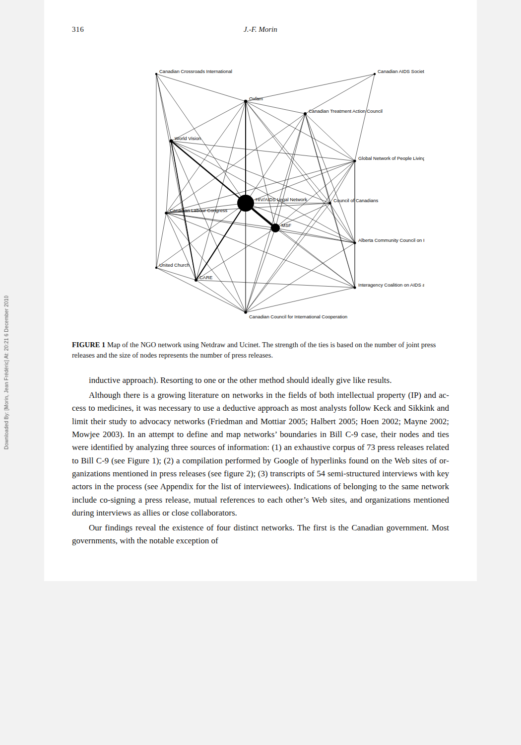Downloaded By: [Morin, Jean Frédéric] At: 20:21 6 December 2010
316 J.-F. Morin
Canadian Crossroads International Oxfam Canadian AIDS Society Canadian Treatment Action Council World Vision Global Network of People Living with HIV/AIDS HIV/AIDS Legal Network Council of Canadians Canadian Labour Congress MSF Alberta Community Council on HIV United Church CARE Interagency Coalition on AIDS and Development Canadian Council for International Cooperation
FIGURE 1 Map of the NGO network using Netdraw and Ucinet. The strength of the ties is based on the number of joint press releases and the size of nodes represents the number of press releases.
inductive approach). Resorting to one or the other method should ideally give like results.
Although there is a growing literature on networks in the fields of both intellectual property (IP) and access to medicines, it was necessary to use a deductive approach as most analysts follow Keck and Sikkink and limit their study to advocacy networks (Friedman and Mottiar 2005; Halbert 2005; Hoen 2002; Mayne 2002; Mowjee 2003). In an attempt to define and map networks’ boundaries in Bill C-9 case, their nodes and ties were identified by analyzing three sources of information: (1) an exhaustive corpus of 73 press releases related to Bill C-9 (see Figure 1); (2) a compilation performed by Google of hyperlinks found on the Web sites of organizations mentioned in press releases (see figure 2); (3) transcripts of 54 semi-structured interviews with key actors in the process (see Appendix for the list of interviewees). Indications of belonging to the same network include co-signing a press release, mutual references to each other’s Web sites, and organizations mentioned during interviews as allies or close collaborators.
Our findings reveal the existence of four distinct networks. The first is the Canadian government. Most governments, with the notable exception of